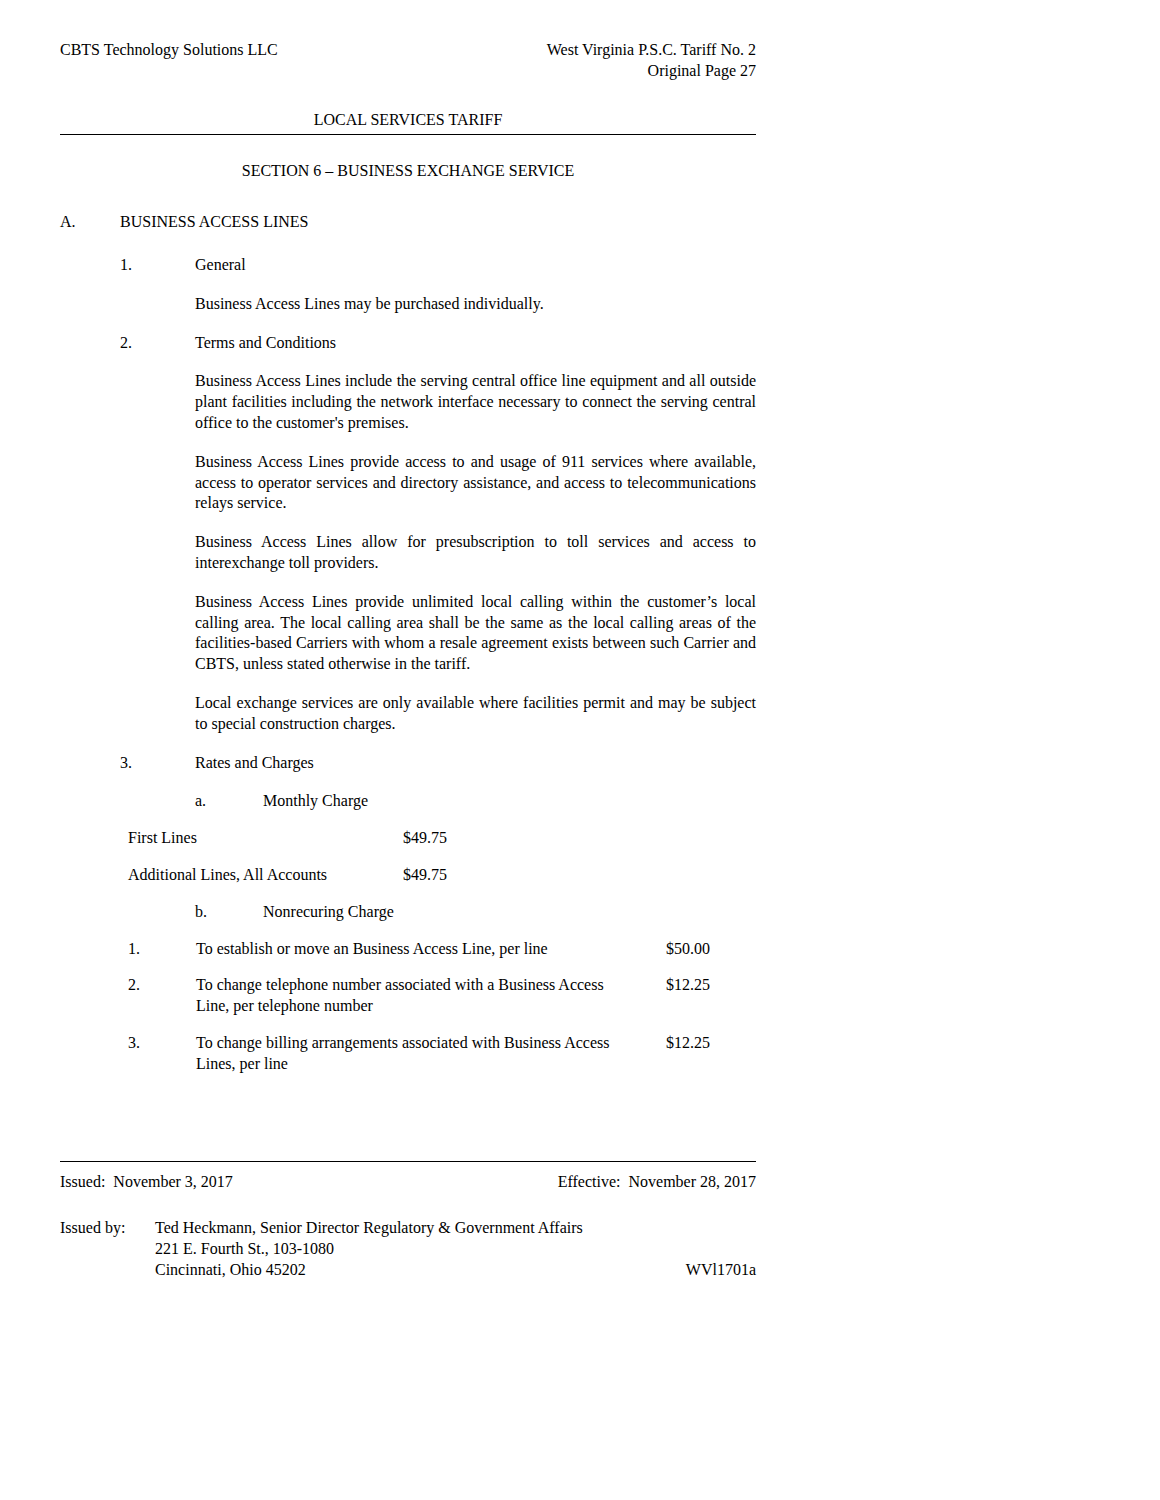CBTS Technology Solutions LLC
West Virginia P.S.C. Tariff No. 2
Original Page 27
LOCAL SERVICES TARIFF
SECTION 6 – BUSINESS EXCHANGE SERVICE
A.
BUSINESS ACCESS LINES
1.
General
Business Access Lines may be purchased individually.
2.
Terms and Conditions
Business Access Lines include the serving central office line equipment and all outside plant facilities including the network interface necessary to connect the serving central office to the customer's premises.
Business Access Lines provide access to and usage of 911 services where available, access to operator services and directory assistance, and access to telecommunications relays service.
Business Access Lines allow for presubscription to toll services and access to interexchange toll providers.
Business Access Lines provide unlimited local calling within the customer’s local calling area. The local calling area shall be the same as the local calling areas of the facilities-based Carriers with whom a resale agreement exists between such Carrier and CBTS, unless stated otherwise in the tariff.
Local exchange services are only available where facilities permit and may be subject to special construction charges.
3.
Rates and Charges
a.
Monthly Charge
First Lines
$49.75
Additional Lines, All Accounts
$49.75
b.
Nonrecuring Charge
1.
To establish or move an Business Access Line, per line
$50.00
2.
To change telephone number associated with a Business Access Line, per telephone number
$12.25
3.
To change billing arrangements associated with Business Access Lines, per line
$12.25
Issued: November 3, 2017
Effective: November 28, 2017
Issued by:
Ted Heckmann, Senior Director Regulatory & Government Affairs
221 E. Fourth St., 103-1080
Cincinnati, Ohio 45202 WVl1701a